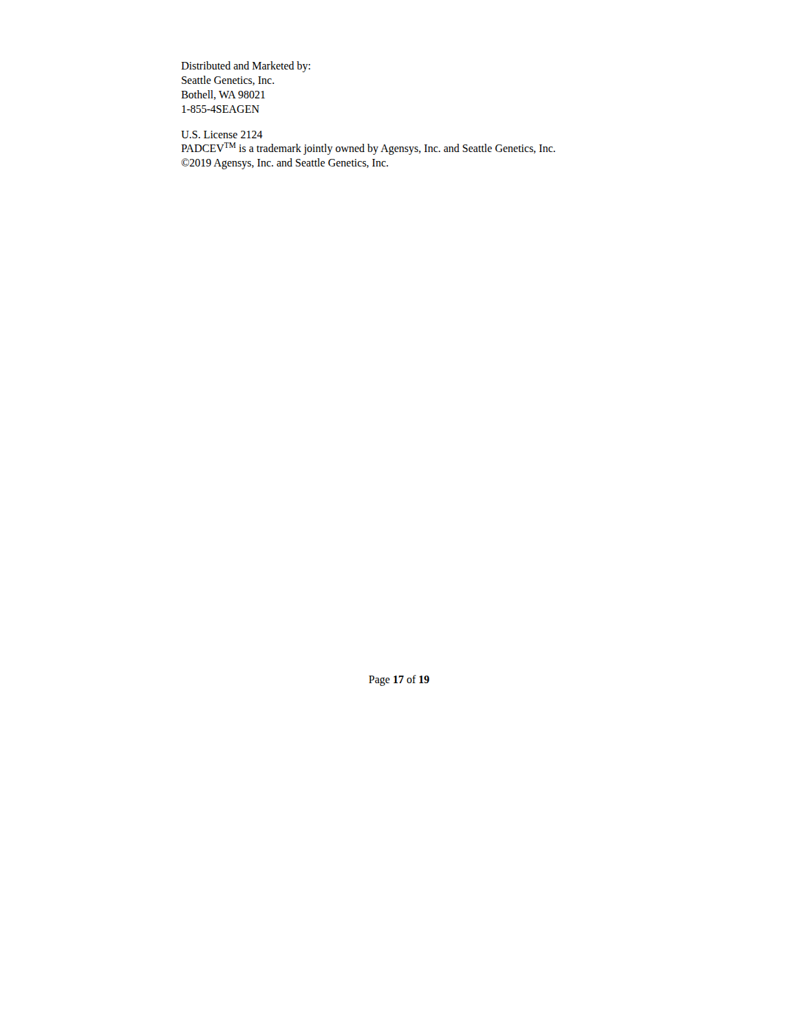Distributed and Marketed by:
Seattle Genetics, Inc.
Bothell, WA 98021
1-855-4SEAGEN
U.S. License 2124
PADCEVTM is a trademark jointly owned by Agensys, Inc. and Seattle Genetics, Inc.
©2019 Agensys, Inc. and Seattle Genetics, Inc.
Page 17 of 19